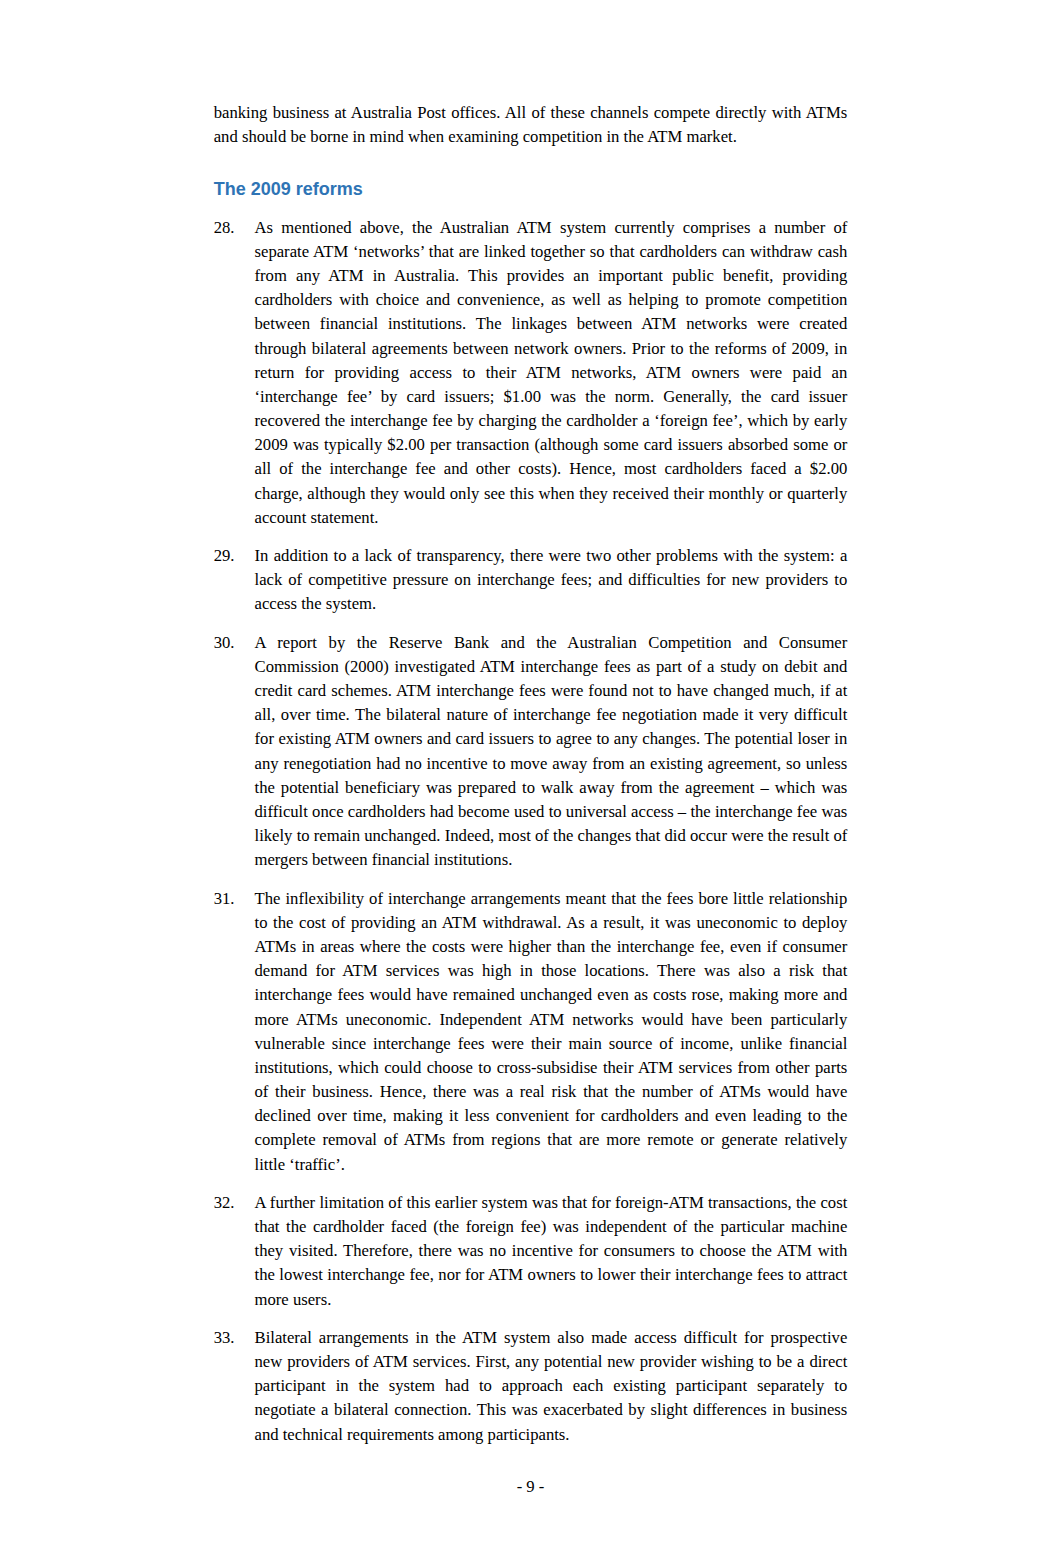banking business at Australia Post offices. All of these channels compete directly with ATMs and should be borne in mind when examining competition in the ATM market.
The 2009 reforms
28.
As mentioned above, the Australian ATM system currently comprises a number of separate ATM ‘networks’ that are linked together so that cardholders can withdraw cash from any ATM in Australia. This provides an important public benefit, providing cardholders with choice and convenience, as well as helping to promote competition between financial institutions. The linkages between ATM networks were created through bilateral agreements between network owners. Prior to the reforms of 2009, in return for providing access to their ATM networks, ATM owners were paid an ‘interchange fee’ by card issuers; $1.00 was the norm. Generally, the card issuer recovered the interchange fee by charging the cardholder a ‘foreign fee’, which by early 2009 was typically $2.00 per transaction (although some card issuers absorbed some or all of the interchange fee and other costs). Hence, most cardholders faced a $2.00 charge, although they would only see this when they received their monthly or quarterly account statement.
29.
In addition to a lack of transparency, there were two other problems with the system: a lack of competitive pressure on interchange fees; and difficulties for new providers to access the system.
30.
A report by the Reserve Bank and the Australian Competition and Consumer Commission (2000) investigated ATM interchange fees as part of a study on debit and credit card schemes. ATM interchange fees were found not to have changed much, if at all, over time. The bilateral nature of interchange fee negotiation made it very difficult for existing ATM owners and card issuers to agree to any changes. The potential loser in any renegotiation had no incentive to move away from an existing agreement, so unless the potential beneficiary was prepared to walk away from the agreement – which was difficult once cardholders had become used to universal access – the interchange fee was likely to remain unchanged. Indeed, most of the changes that did occur were the result of mergers between financial institutions.
31.
The inflexibility of interchange arrangements meant that the fees bore little relationship to the cost of providing an ATM withdrawal. As a result, it was uneconomic to deploy ATMs in areas where the costs were higher than the interchange fee, even if consumer demand for ATM services was high in those locations. There was also a risk that interchange fees would have remained unchanged even as costs rose, making more and more ATMs uneconomic. Independent ATM networks would have been particularly vulnerable since interchange fees were their main source of income, unlike financial institutions, which could choose to cross-subsidise their ATM services from other parts of their business. Hence, there was a real risk that the number of ATMs would have declined over time, making it less convenient for cardholders and even leading to the complete removal of ATMs from regions that are more remote or generate relatively little ‘traffic’.
32.
A further limitation of this earlier system was that for foreign-ATM transactions, the cost that the cardholder faced (the foreign fee) was independent of the particular machine they visited. Therefore, there was no incentive for consumers to choose the ATM with the lowest interchange fee, nor for ATM owners to lower their interchange fees to attract more users.
33.
Bilateral arrangements in the ATM system also made access difficult for prospective new providers of ATM services. First, any potential new provider wishing to be a direct participant in the system had to approach each existing participant separately to negotiate a bilateral connection. This was exacerbated by slight differences in business and technical requirements among participants.
- 9 -